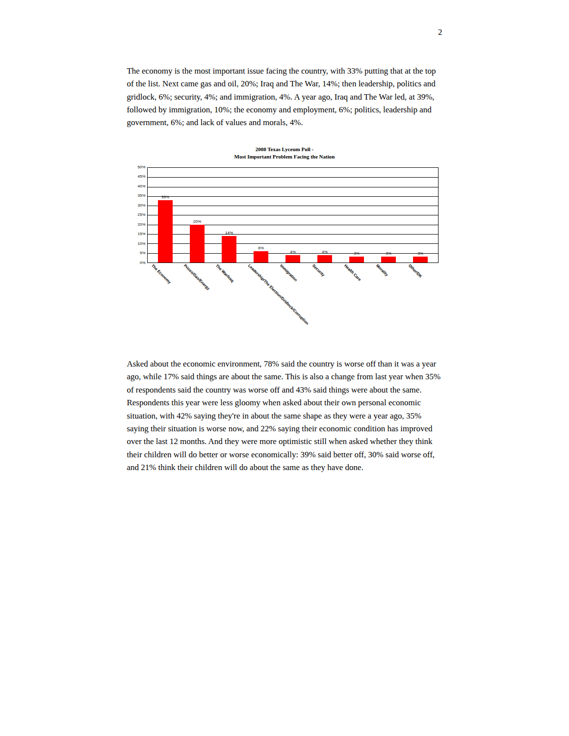2
The economy is the most important issue facing the country, with 33% putting that at the top of the list. Next came gas and oil, 20%; Iraq and The War, 14%; then leadership, politics and gridlock, 6%; security, 4%; and immigration, 4%. A year ago, Iraq and The War led, at 39%, followed by immigration, 10%; the economy and employment, 6%; politics, leadership and government, 6%; and lack of values and morals, 4%.
2008 Texas Lyceum Poll -
Most Important Problem Facing the Nation
50% 45% 40% 35% 30% 25% 20% 15% 10% 5% 0%
33%
20%
14%
6%
4%
4%
3%
3%
3%
The Economy
Prices/Gas/Energy
The War/Iraq
Leadership/The Election/Gridlock/Corruption
Immigration
Security
Health Care
Morality
Other/DK
Asked about the economic environment, 78% said the country is worse off than it was a year ago, while 17% said things are about the same. This is also a change from last year when 35% of respondents said the country was worse off and 43% said things were about the same. Respondents this year were less gloomy when asked about their own personal economic situation, with 42% saying they're in about the same shape as they were a year ago, 35% saying their situation is worse now, and 22% saying their economic condition has improved over the last 12 months. And they were more optimistic still when asked whether they think their children will do better or worse economically: 39% said better off, 30% said worse off, and 21% think their children will do about the same as they have done.